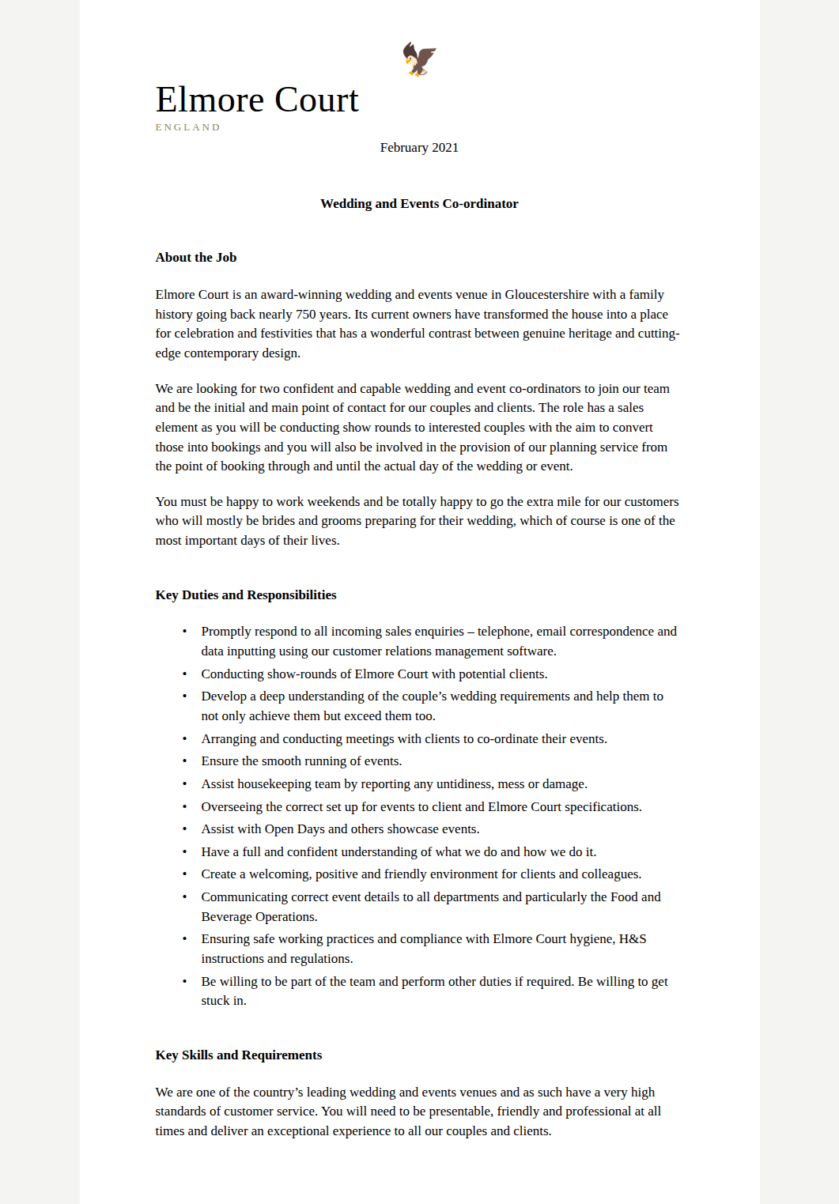🦅
Elmore Court
England
February 2021
Wedding and Events Co-ordinator
About the Job
Elmore Court is an award-winning wedding and events venue in Gloucestershire with a family history going back nearly 750 years. Its current owners have transformed the house into a place for celebration and festivities that has a wonderful contrast between genuine heritage and cutting-edge contemporary design.
We are looking for two confident and capable wedding and event co-ordinators to join our team and be the initial and main point of contact for our couples and clients. The role has a sales element as you will be conducting show rounds to interested couples with the aim to convert those into bookings and you will also be involved in the provision of our planning service from the point of booking through and until the actual day of the wedding or event.
You must be happy to work weekends and be totally happy to go the extra mile for our customers who will mostly be brides and grooms preparing for their wedding, which of course is one of the most important days of their lives.
Key Duties and Responsibilities
Promptly respond to all incoming sales enquiries – telephone, email correspondence and data inputting using our customer relations management software.
Conducting show-rounds of Elmore Court with potential clients.
Develop a deep understanding of the couple’s wedding requirements and help them to not only achieve them but exceed them too.
Arranging and conducting meetings with clients to co-ordinate their events.
Ensure the smooth running of events.
Assist housekeeping team by reporting any untidiness, mess or damage.
Overseeing the correct set up for events to client and Elmore Court specifications.
Assist with Open Days and others showcase events.
Have a full and confident understanding of what we do and how we do it.
Create a welcoming, positive and friendly environment for clients and colleagues.
Communicating correct event details to all departments and particularly the Food and Beverage Operations.
Ensuring safe working practices and compliance with Elmore Court hygiene, H&S instructions and regulations.
Be willing to be part of the team and perform other duties if required. Be willing to get stuck in.
Key Skills and Requirements
We are one of the country’s leading wedding and events venues and as such have a very high standards of customer service. You will need to be presentable, friendly and professional at all times and deliver an exceptional experience to all our couples and clients.